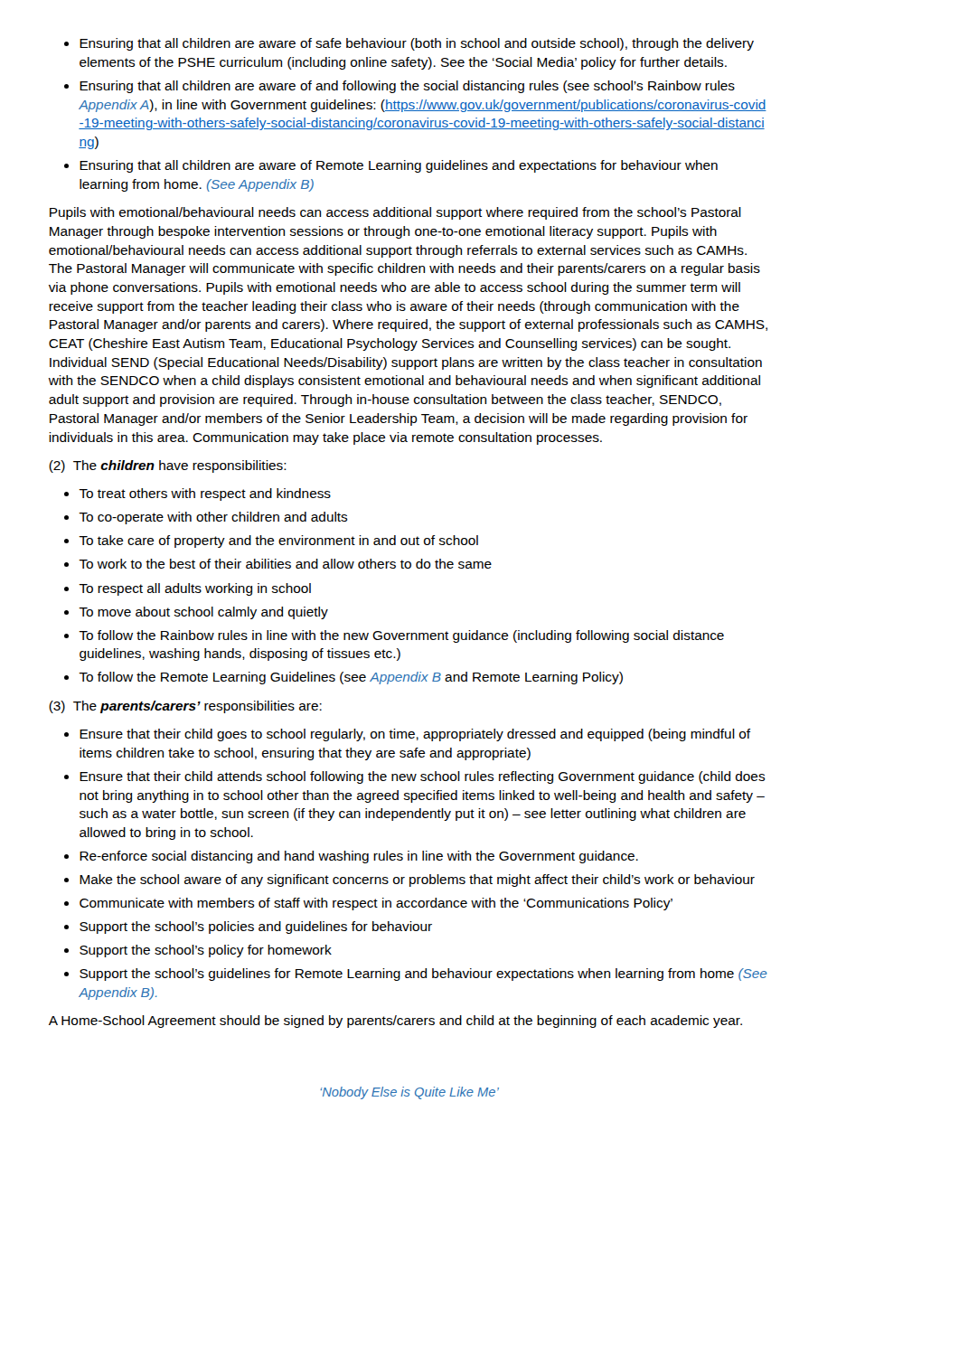Ensuring that all children are aware of safe behaviour (both in school and outside school), through the delivery elements of the PSHE curriculum (including online safety). See the ‘Social Media’ policy for further details.
Ensuring that all children are aware of and following the social distancing rules (see school’s Rainbow rules Appendix A), in line with Government guidelines: (https://www.gov.uk/government/publications/coronavirus-covid-19-meeting-with-others-safely-social-distancing/coronavirus-covid-19-meeting-with-others-safely-social-distancing)
Ensuring that all children are aware of Remote Learning guidelines and expectations for behaviour when learning from home. (See Appendix B)
Pupils with emotional/behavioural needs can access additional support where required from the school’s Pastoral Manager through bespoke intervention sessions or through one-to-one emotional literacy support. Pupils with emotional/behavioural needs can access additional support through referrals to external services such as CAMHs. The Pastoral Manager will communicate with specific children with needs and their parents/carers on a regular basis via phone conversations. Pupils with emotional needs who are able to access school during the summer term will receive support from the teacher leading their class who is aware of their needs (through communication with the Pastoral Manager and/or parents and carers). Where required, the support of external professionals such as CAMHS, CEAT (Cheshire East Autism Team, Educational Psychology Services and Counselling services) can be sought. Individual SEND (Special Educational Needs/Disability) support plans are written by the class teacher in consultation with the SENDCO when a child displays consistent emotional and behavioural needs and when significant additional adult support and provision are required. Through in-house consultation between the class teacher, SENDCO, Pastoral Manager and/or members of the Senior Leadership Team, a decision will be made regarding provision for individuals in this area. Communication may take place via remote consultation processes.
(2) The children have responsibilities:
To treat others with respect and kindness
To co-operate with other children and adults
To take care of property and the environment in and out of school
To work to the best of their abilities and allow others to do the same
To respect all adults working in school
To move about school calmly and quietly
To follow the Rainbow rules in line with the new Government guidance (including following social distance guidelines, washing hands, disposing of tissues etc.)
To follow the Remote Learning Guidelines (see Appendix B and Remote Learning Policy)
(3) The parents/carers’ responsibilities are:
Ensure that their child goes to school regularly, on time, appropriately dressed and equipped (being mindful of items children take to school, ensuring that they are safe and appropriate)
Ensure that their child attends school following the new school rules reflecting Government guidance (child does not bring anything in to school other than the agreed specified items linked to well-being and health and safety – such as a water bottle, sun screen (if they can independently put it on) – see letter outlining what children are allowed to bring in to school.
Re-enforce social distancing and hand washing rules in line with the Government guidance.
Make the school aware of any significant concerns or problems that might affect their child’s work or behaviour
Communicate with members of staff with respect in accordance with the ‘Communications Policy’
Support the school’s policies and guidelines for behaviour
Support the school’s policy for homework
Support the school’s guidelines for Remote Learning and behaviour expectations when learning from home (See Appendix B).
A Home-School Agreement should be signed by parents/carers and child at the beginning of each academic year.
‘Nobody Else is Quite Like Me’